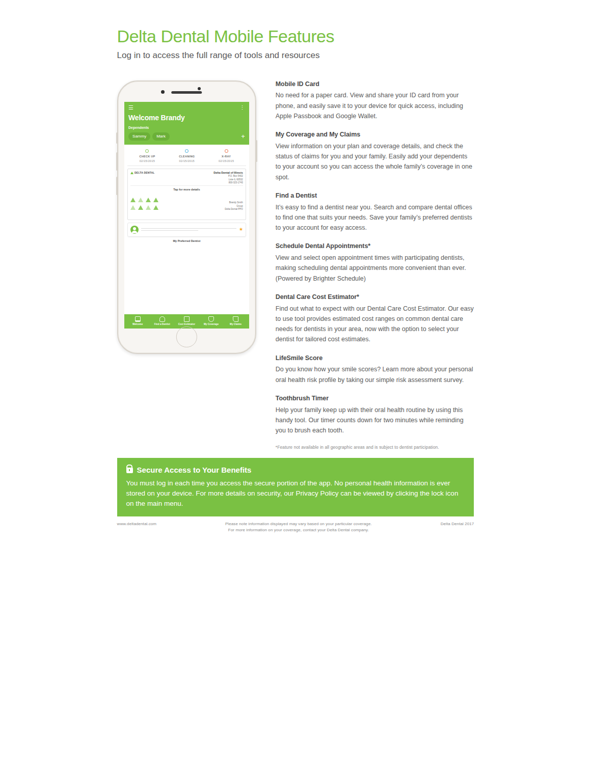Delta Dental Mobile Features
Log in to access the full range of tools and resources
☰ ⋮
Welcome Brandy
Dependents
Sammy Mark +
CHECK UP
02/15/2015
CLEANING
02/15/2015
X-RAY
02/15/2015
DELTA DENTAL
Delta Dental of Illinois
P.O. Box 5402
Lisle IL 60532
800-323-1743
Brandy Smith
Group
Delta Dental PPO
Tap for more details
★
My Preferred Dentist
Welcome
Find a Dentist
Cost Estimator
My Coverage
My Claims
Mobile ID Card
No need for a paper card. View and share your ID card from your phone, and easily save it to your device for quick access, including Apple Passbook and Google Wallet.
My Coverage and My Claims
View information on your plan and coverage details, and check the status of claims for you and your family. Easily add your dependents to your account so you can access the whole family’s coverage in one spot.
Find a Dentist
It’s easy to find a dentist near you. Search and compare dental offices to find one that suits your needs. Save your family’s preferred dentists to your account for easy access.
Schedule Dental Appointments*
View and select open appointment times with participating dentists, making scheduling dental appointments more convenient than ever. (Powered by Brighter Schedule)
Dental Care Cost Estimator*
Find out what to expect with our Dental Care Cost Estimator. Our easy to use tool provides estimated cost ranges on common dental care needs for dentists in your area, now with the option to select your dentist for tailored cost estimates.
LifeSmile Score
Do you know how your smile scores? Learn more about your personal oral health risk profile by taking our simple risk assessment survey.
Toothbrush Timer
Help your family keep up with their oral health routine by using this handy tool. Our timer counts down for two minutes while reminding you to brush each tooth.
*Feature not available in all geographic areas and is subject to dentist participation.
Secure Access to Your Benefits
You must log in each time you access the secure portion of the app. No personal health information is ever stored on your device. For more details on security, our Privacy Policy can be viewed by clicking the lock icon on the main menu.
www.deltadental.com
Please note information displayed may vary based on your particular coverage.
For more information on your coverage, contact your Delta Dental company.
Delta Dental 2017